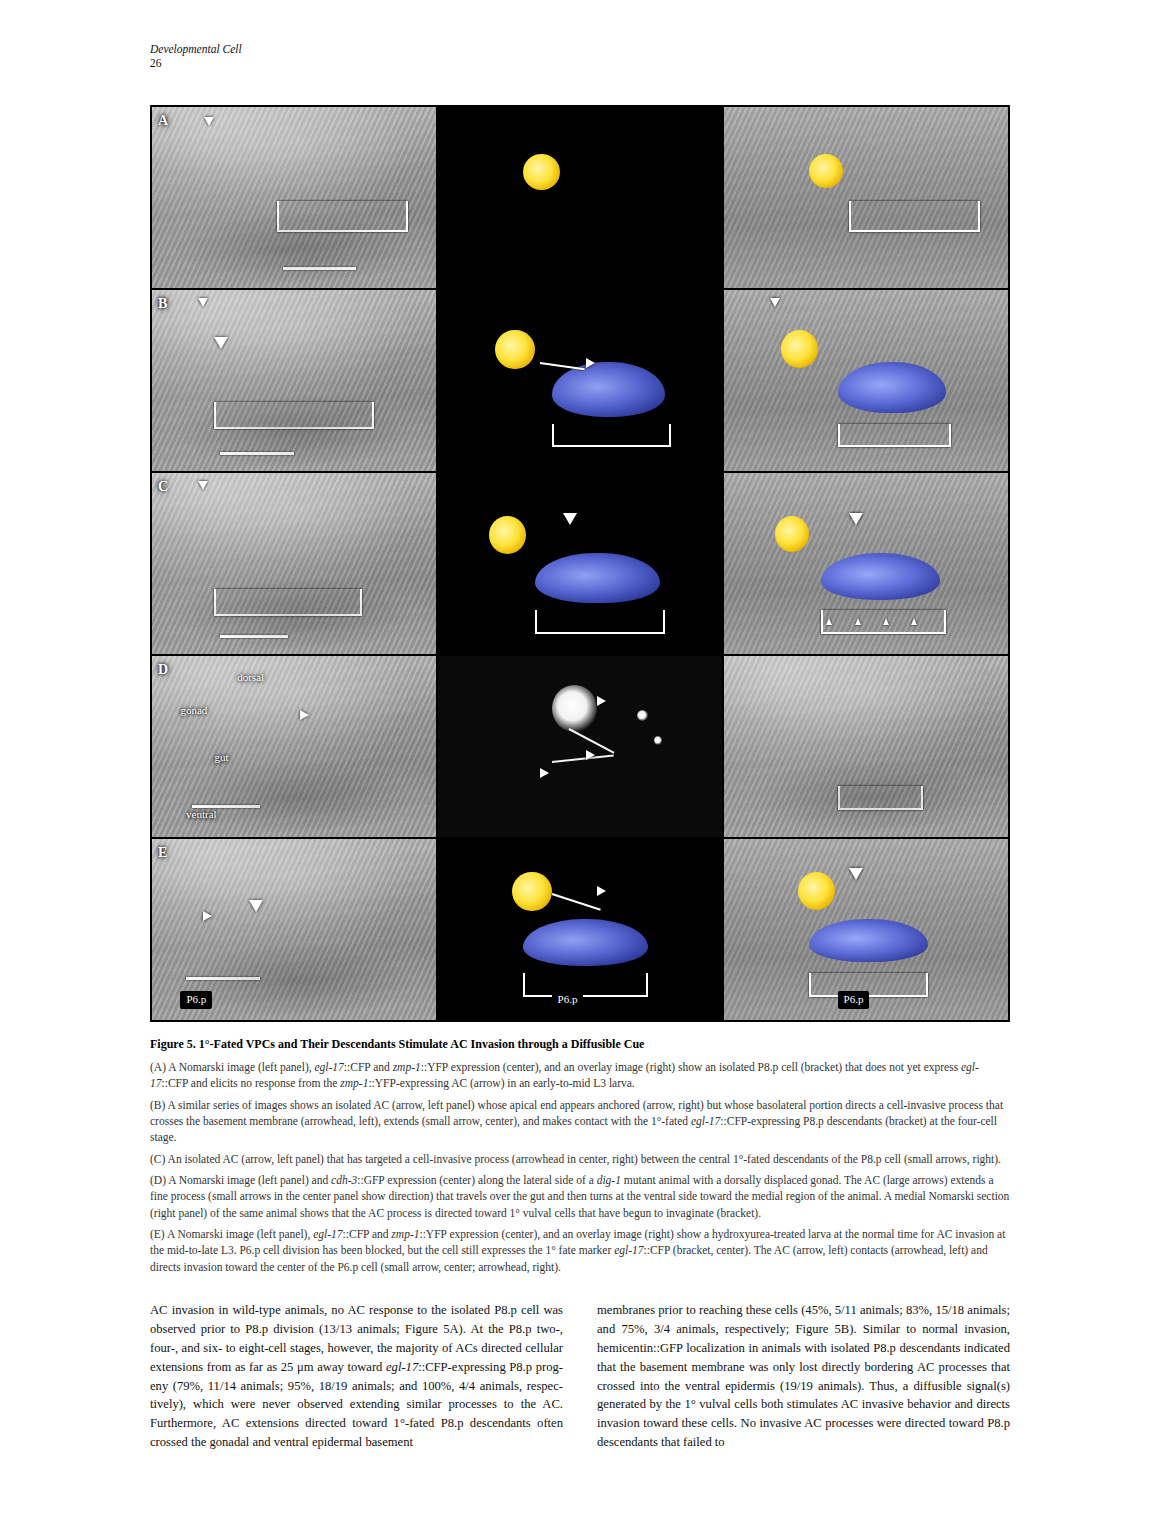Developmental Cell
26
A
B
C
D dorsal gonad gut ventral
E P6.p
P6.p
P6.p
Figure 5. 1°-Fated VPCs and Their Descendants Stimulate AC Invasion through a Diffusible Cue
(A) A Nomarski image (left panel), egl-17::CFP and zmp-1::YFP expression (center), and an overlay image (right) show an isolated P8.p cell (bracket) that does not yet express egl-17::CFP and elicits no response from the zmp-1::YFP-expressing AC (arrow) in an early-to-mid L3 larva.
(B) A similar series of images shows an isolated AC (arrow, left panel) whose apical end appears anchored (arrow, right) but whose basolateral portion directs a cell-invasive process that crosses the basement membrane (arrowhead, left), extends (small arrow, center), and makes contact with the 1°-fated egl-17::CFP-expressing P8.p descendants (bracket) at the four-cell stage.
(C) An isolated AC (arrow, left panel) that has targeted a cell-invasive process (arrowhead in center, right) between the central 1°-fated descendants of the P8.p cell (small arrows, right).
(D) A Nomarski image (left panel) and cdh-3::GFP expression (center) along the lateral side of a dig-1 mutant animal with a dorsally displaced gonad. The AC (large arrows) extends a fine process (small arrows in the center panel show direction) that travels over the gut and then turns at the ventral side toward the medial region of the animal. A medial Nomarski section (right panel) of the same animal shows that the AC process is directed toward 1° vulval cells that have begun to invaginate (bracket).
(E) A Nomarski image (left panel), egl-17::CFP and zmp-1::YFP expression (center), and an overlay image (right) show a hydroxyurea-treated larva at the normal time for AC invasion at the mid-to-late L3. P6.p cell division has been blocked, but the cell still expresses the 1° fate marker egl-17::CFP (bracket, center). The AC (arrow, left) contacts (arrowhead, left) and directs invasion toward the center of the P6.p cell (small arrow, center; arrowhead, right).
AC invasion in wild-type animals, no AC response to the isolated P8.p cell was observed prior to P8.p division (13/13 animals; Figure 5A). At the P8.p two-, four-, and six- to eight-cell stages, however, the majority of ACs directed cellular extensions from as far as 25 μm away toward egl-17::CFP-expressing P8.p progeny (79%, 11/14 animals; 95%, 18/19 animals; and 100%, 4/4 animals, respectively), which were never observed extending similar processes to the AC. Furthermore, AC extensions directed toward 1°-fated P8.p descendants often crossed the gonadal and ventral epidermal basement
membranes prior to reaching these cells (45%, 5/11 animals; 83%, 15/18 animals; and 75%, 3/4 animals, respectively; Figure 5B). Similar to normal invasion, hemicentin::GFP localization in animals with isolated P8.p descendants indicated that the basement membrane was only lost directly bordering AC processes that crossed into the ventral epidermis (19/19 animals). Thus, a diffusible signal(s) generated by the 1° vulval cells both stimulates AC invasive behavior and directs invasion toward these cells. No invasive AC processes were directed toward P8.p descendants that failed to